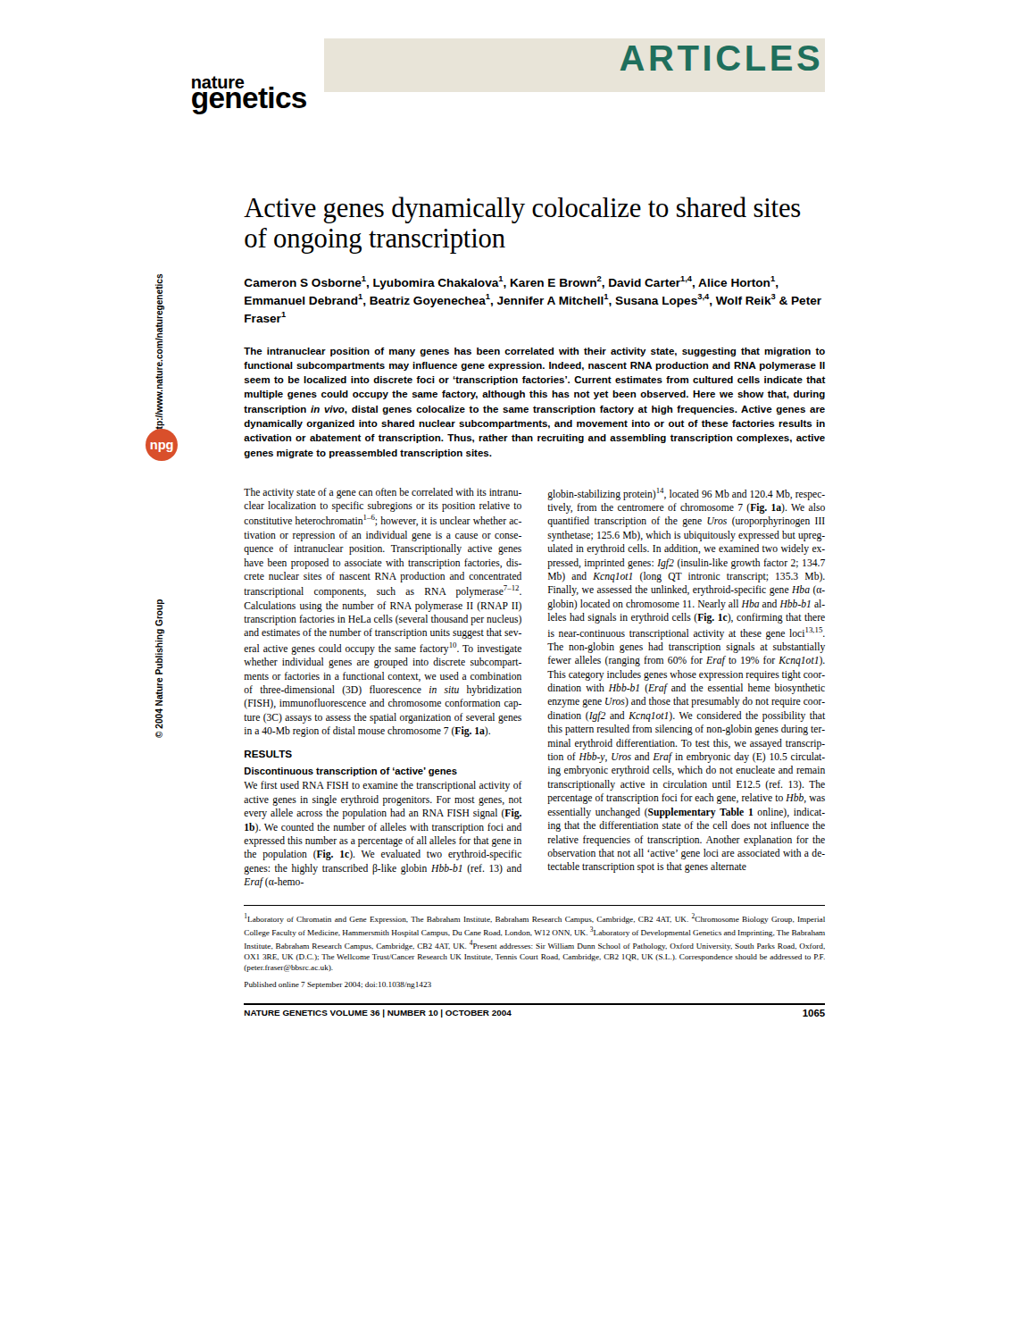ARTICLES
nature
genetics
http://www.nature.com/naturegenetics
© 2004 Nature Publishing Group
npg
Active genes dynamically colocalize to shared sites
of ongoing transcription
Cameron S Osborne1, Lyubomira Chakalova1, Karen E Brown2, David Carter1,4, Alice Horton1,
Emmanuel Debrand1, Beatriz Goyenechea1, Jennifer A Mitchell1, Susana Lopes3,4, Wolf Reik3 & Peter Fraser1
The intranuclear position of many genes has been correlated with their activity state, suggesting that migration to functional subcompartments may influence gene expression. Indeed, nascent RNA production and RNA polymerase II seem to be localized into discrete foci or ‘transcription factories’. Current estimates from cultured cells indicate that multiple genes could occupy the same factory, although this has not yet been observed. Here we show that, during transcription in vivo, distal genes colocalize to the same transcription factory at high frequencies. Active genes are dynamically organized into shared nuclear subcompartments, and movement into or out of these factories results in activation or abatement of transcription. Thus, rather than recruiting and assembling transcription complexes, active genes migrate to preassembled transcription sites.
The activity state of a gene can often be correlated with its intranuclear localization to specific subregions or its position relative to constitutive heterochromatin1–6; however, it is unclear whether activation or repression of an individual gene is a cause or consequence of intranuclear position. Transcriptionally active genes have been proposed to associate with transcription factories, discrete nuclear sites of nascent RNA production and concentrated transcriptional components, such as RNA polymerase7–12. Calculations using the number of RNA polymerase II (RNAP II) transcription factories in HeLa cells (several thousand per nucleus) and estimates of the number of transcription units suggest that several active genes could occupy the same factory10. To investigate whether individual genes are grouped into discrete subcompartments or factories in a functional context, we used a combination of three-dimensional (3D) fluorescence in situ hybridization (FISH), immunofluorescence and chromosome conformation capture (3C) assays to assess the spatial organization of several genes in a 40-Mb region of distal mouse chromosome 7 (Fig. 1a).
RESULTS
Discontinuous transcription of ‘active’ genes
We first used RNA FISH to examine the transcriptional activity of active genes in single erythroid progenitors. For most genes, not every allele across the population had an RNA FISH signal (Fig. 1b). We counted the number of alleles with transcription foci and expressed this number as a percentage of all alleles for that gene in the population (Fig. 1c). We evaluated two erythroid-specific genes: the highly transcribed β-like globin Hbb-b1 (ref. 13) and Eraf (α-hemo-
globin-stabilizing protein)14, located 96 Mb and 120.4 Mb, respectively, from the centromere of chromosome 7 (Fig. 1a). We also quantified transcription of the gene Uros (uroporphyrinogen III synthetase; 125.6 Mb), which is ubiquitously expressed but upregulated in erythroid cells. In addition, we examined two widely expressed, imprinted genes: Igf2 (insulin-like growth factor 2; 134.7 Mb) and Kcnq1ot1 (long QT intronic transcript; 135.3 Mb). Finally, we assessed the unlinked, erythroid-specific gene Hba (α-globin) located on chromosome 11. Nearly all Hba and Hbb-b1 alleles had signals in erythroid cells (Fig. 1c), confirming that there is near-continuous transcriptional activity at these gene loci13,15. The non-globin genes had transcription signals at substantially fewer alleles (ranging from 60% for Eraf to 19% for Kcnq1ot1). This category includes genes whose expression requires tight coordination with Hbb-b1 (Eraf and the essential heme biosynthetic enzyme gene Uros) and those that presumably do not require coordination (Igf2 and Kcnq1ot1). We considered the possibility that this pattern resulted from silencing of non-globin genes during terminal erythroid differentiation. To test this, we assayed transcription of Hbb-y, Uros and Eraf in embryonic day (E) 10.5 circulating embryonic erythroid cells, which do not enucleate and remain transcriptionally active in circulation until E12.5 (ref. 13). The percentage of transcription foci for each gene, relative to Hbb, was essentially unchanged (Supplementary Table 1 online), indicating that the differentiation state of the cell does not influence the relative frequencies of transcription. Another explanation for the observation that not all ‘active’ gene loci are associated with a detectable transcription spot is that genes alternate
1Laboratory of Chromatin and Gene Expression, The Babraham Institute, Babraham Research Campus, Cambridge, CB2 4AT, UK. 2Chromosome Biology Group, Imperial College Faculty of Medicine, Hammersmith Hospital Campus, Du Cane Road, London, W12 ONN, UK. 3Laboratory of Developmental Genetics and Imprinting, The Babraham Institute, Babraham Research Campus, Cambridge, CB2 4AT, UK. 4Present addresses: Sir William Dunn School of Pathology, Oxford University, South Parks Road, Oxford, OX1 3RE, UK (D.C.); The Wellcome Trust/Cancer Research UK Institute, Tennis Court Road, Cambridge, CB2 1QR, UK (S.L.). Correspondence should be addressed to P.F. (peter.fraser@bbsrc.ac.uk).
Published online 7 September 2004; doi:10.1038/ng1423
NATURE GENETICS VOLUME 36 | NUMBER 10 | OCTOBER 2004
1065